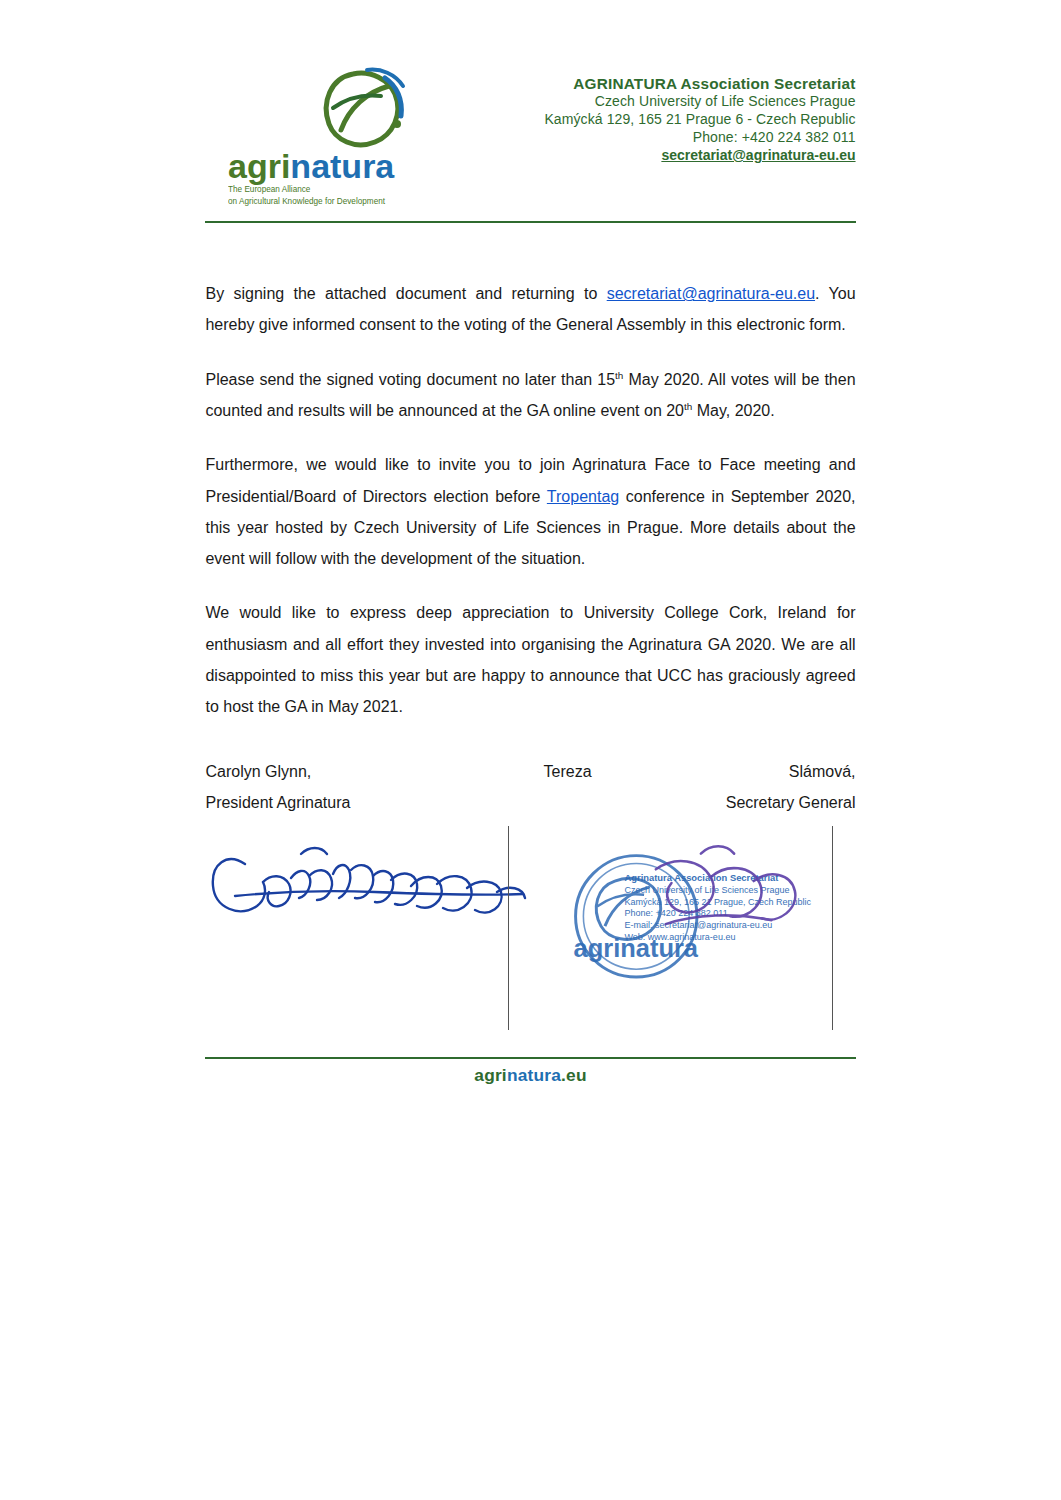agrinatura The European Alliance on Agricultural Knowledge for Development
AGRINATURA Association Secretariat
Czech University of Life Sciences Prague
Kamýcká 129, 165 21 Prague 6 - Czech Republic
Phone: +420 224 382 011
secretariat@agrinatura-eu.eu
By signing the attached document and returning to secretariat@agrinatura-eu.eu. You hereby give informed consent to the voting of the General Assembly in this electronic form.
Please send the signed voting document no later than 15th May 2020. All votes will be then counted and results will be announced at the GA online event on 20th May, 2020.
Furthermore, we would like to invite you to join Agrinatura Face to Face meeting and Presidential/Board of Directors election before Tropentag conference in September 2020, this year hosted by Czech University of Life Sciences in Prague. More details about the event will follow with the development of the situation.
We would like to express deep appreciation to University College Cork, Ireland for enthusiasm and all effort they invested into organising the Agrinatura GA 2020. We are all disappointed to miss this year but are happy to announce that UCC has graciously agreed to host the GA in May 2021.
Carolyn Glynn,
President Agrinatura
Tereza Slámová,
Secretary General
agrinatura Agrinatura Association Secretariat Czech University of Life Sciences Prague Kamýcká 129, 165 21 Prague, Czech Republic Phone: +420 224 382 011 E-mail: secretariat@agrinatura-eu.eu Web: www.agrinatura-eu.eu
agri natura. eu